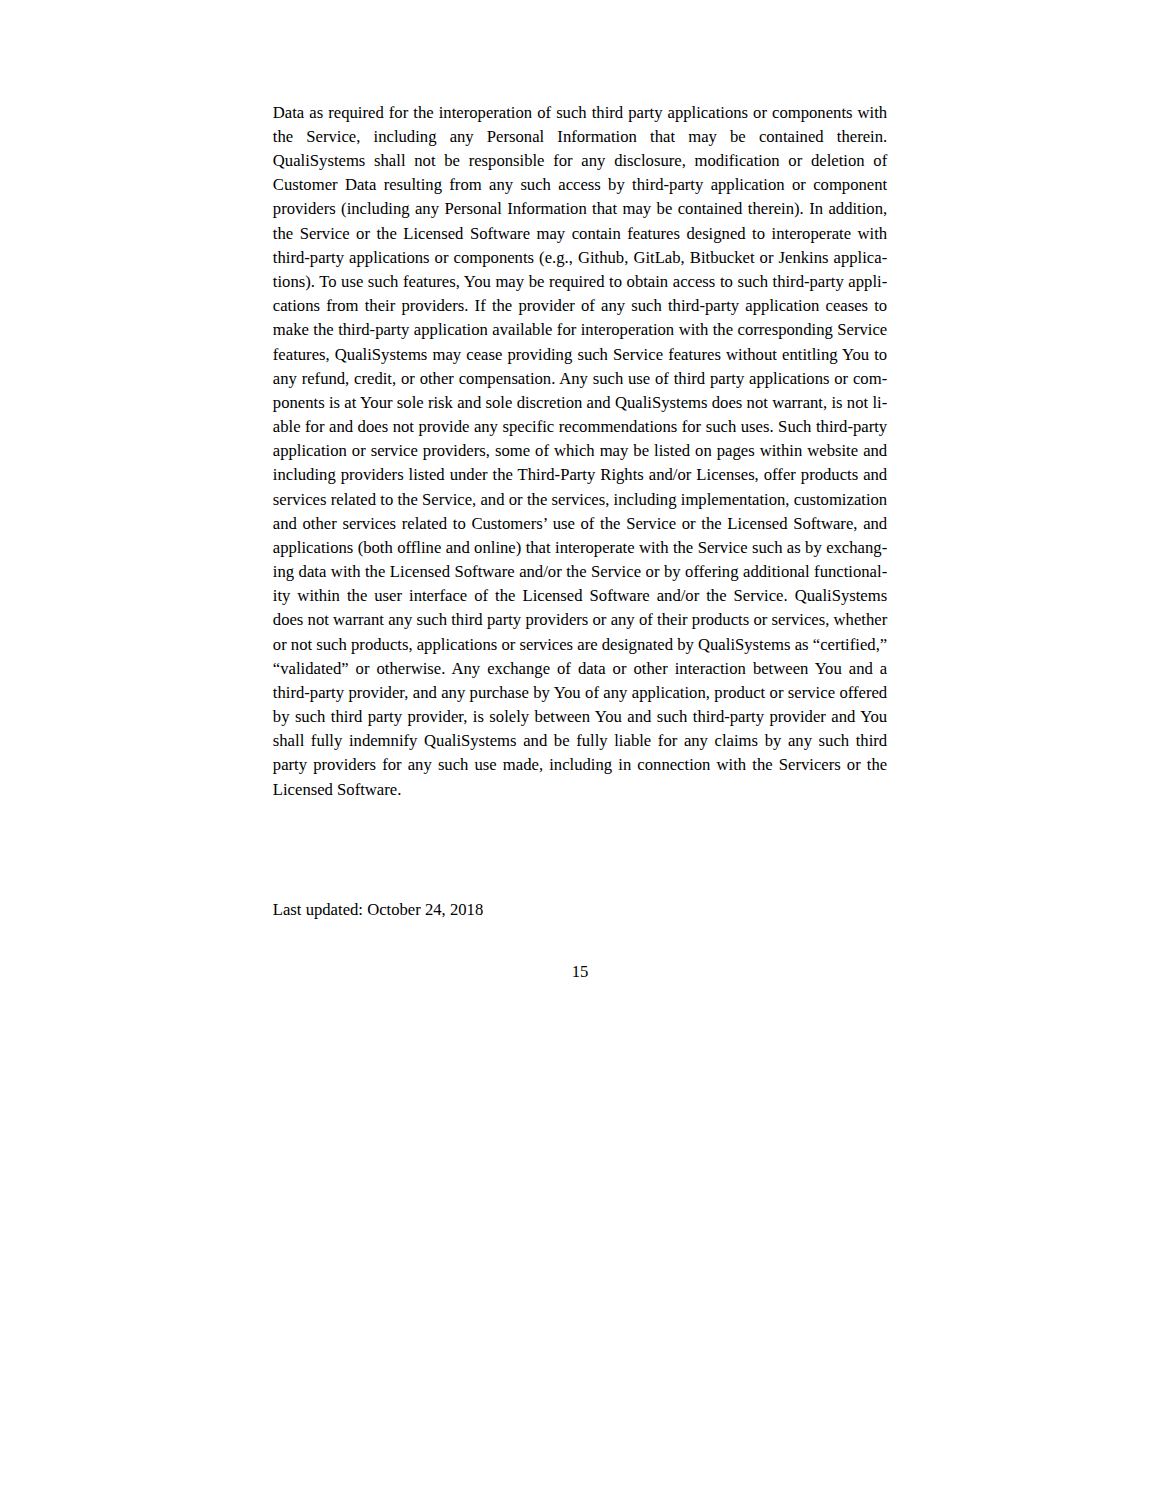Data as required for the interoperation of such third party applications or components with the Service, including any Personal Information that may be contained therein. QualiSystems shall not be responsible for any disclosure, modification or deletion of Customer Data resulting from any such access by third-party application or component providers (including any Personal Information that may be contained therein). In addition, the Service or the Licensed Software may contain features designed to interoperate with third-party applications or components (e.g., Github, GitLab, Bitbucket or Jenkins applications). To use such features, You may be required to obtain access to such third-party applications from their providers. If the provider of any such third-party application ceases to make the third-party application available for interoperation with the corresponding Service features, QualiSystems may cease providing such Service features without entitling You to any refund, credit, or other compensation. Any such use of third party applications or components is at Your sole risk and sole discretion and QualiSystems does not warrant, is not liable for and does not provide any specific recommendations for such uses. Such third-party application or service providers, some of which may be listed on pages within website and including providers listed under the Third-Party Rights and/or Licenses, offer products and services related to the Service, and or the services, including implementation, customization and other services related to Customers’ use of the Service or the Licensed Software, and applications (both offline and online) that interoperate with the Service such as by exchanging data with the Licensed Software and/or the Service or by offering additional functionality within the user interface of the Licensed Software and/or the Service. QualiSystems does not warrant any such third party providers or any of their products or services, whether or not such products, applications or services are designated by QualiSystems as “certified,” “validated” or otherwise. Any exchange of data or other interaction between You and a third-party provider, and any purchase by You of any application, product or service offered by such third party provider, is solely between You and such third-party provider and You shall fully indemnify QualiSystems and be fully liable for any claims by any such third party providers for any such use made, including in connection with the Servicers or the Licensed Software.
Last updated: October 24, 2018
15